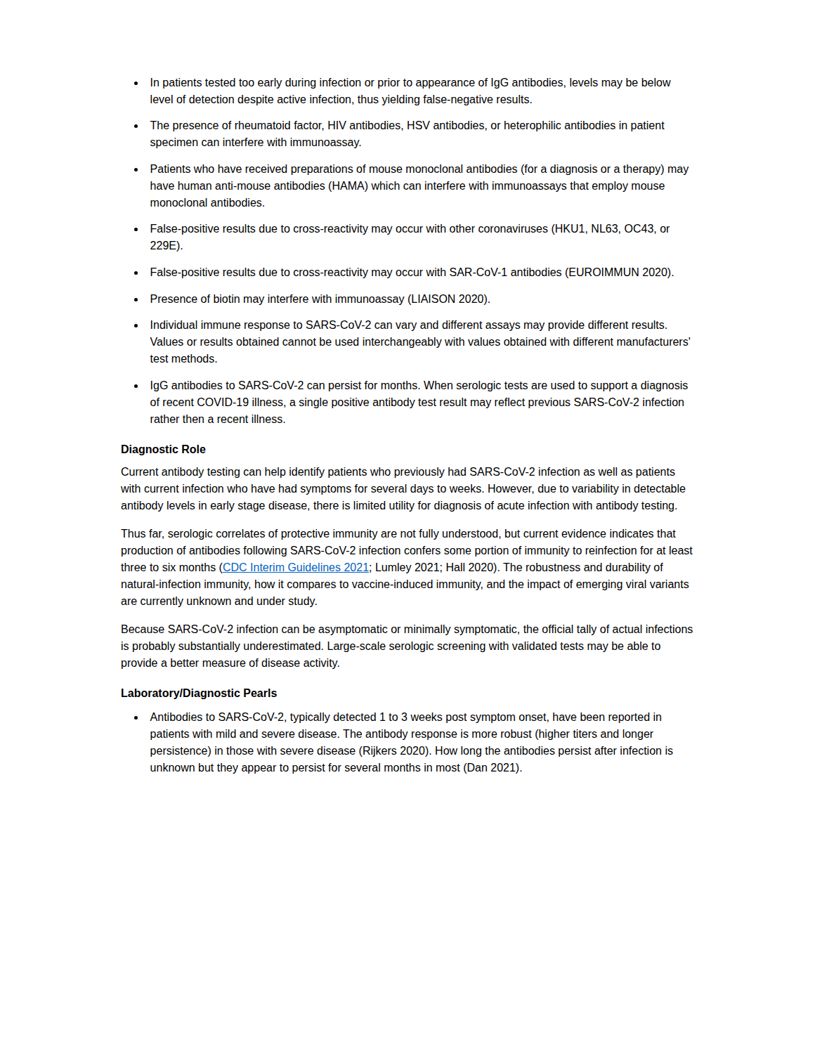In patients tested too early during infection or prior to appearance of IgG antibodies, levels may be below level of detection despite active infection, thus yielding false-negative results.
The presence of rheumatoid factor, HIV antibodies, HSV antibodies, or heterophilic antibodies in patient specimen can interfere with immunoassay.
Patients who have received preparations of mouse monoclonal antibodies (for a diagnosis or a therapy) may have human anti-mouse antibodies (HAMA) which can interfere with immunoassays that employ mouse monoclonal antibodies.
False-positive results due to cross-reactivity may occur with other coronaviruses (HKU1, NL63, OC43, or 229E).
False-positive results due to cross-reactivity may occur with SAR-CoV-1 antibodies (EUROIMMUN 2020).
Presence of biotin may interfere with immunoassay (LIAISON 2020).
Individual immune response to SARS-CoV-2 can vary and different assays may provide different results. Values or results obtained cannot be used interchangeably with values obtained with different manufacturers' test methods.
IgG antibodies to SARS-CoV-2 can persist for months. When serologic tests are used to support a diagnosis of recent COVID-19 illness, a single positive antibody test result may reflect previous SARS-CoV-2 infection rather then a recent illness.
Diagnostic Role
Current antibody testing can help identify patients who previously had SARS-CoV-2 infection as well as patients with current infection who have had symptoms for several days to weeks. However, due to variability in detectable antibody levels in early stage disease, there is limited utility for diagnosis of acute infection with antibody testing.
Thus far, serologic correlates of protective immunity are not fully understood, but current evidence indicates that production of antibodies following SARS-CoV-2 infection confers some portion of immunity to reinfection for at least three to six months (CDC Interim Guidelines 2021; Lumley 2021; Hall 2020). The robustness and durability of natural-infection immunity, how it compares to vaccine-induced immunity, and the impact of emerging viral variants are currently unknown and under study.
Because SARS-CoV-2 infection can be asymptomatic or minimally symptomatic, the official tally of actual infections is probably substantially underestimated. Large-scale serologic screening with validated tests may be able to provide a better measure of disease activity.
Laboratory/Diagnostic Pearls
Antibodies to SARS-CoV-2, typically detected 1 to 3 weeks post symptom onset, have been reported in patients with mild and severe disease. The antibody response is more robust (higher titers and longer persistence) in those with severe disease (Rijkers 2020). How long the antibodies persist after infection is unknown but they appear to persist for several months in most (Dan 2021).